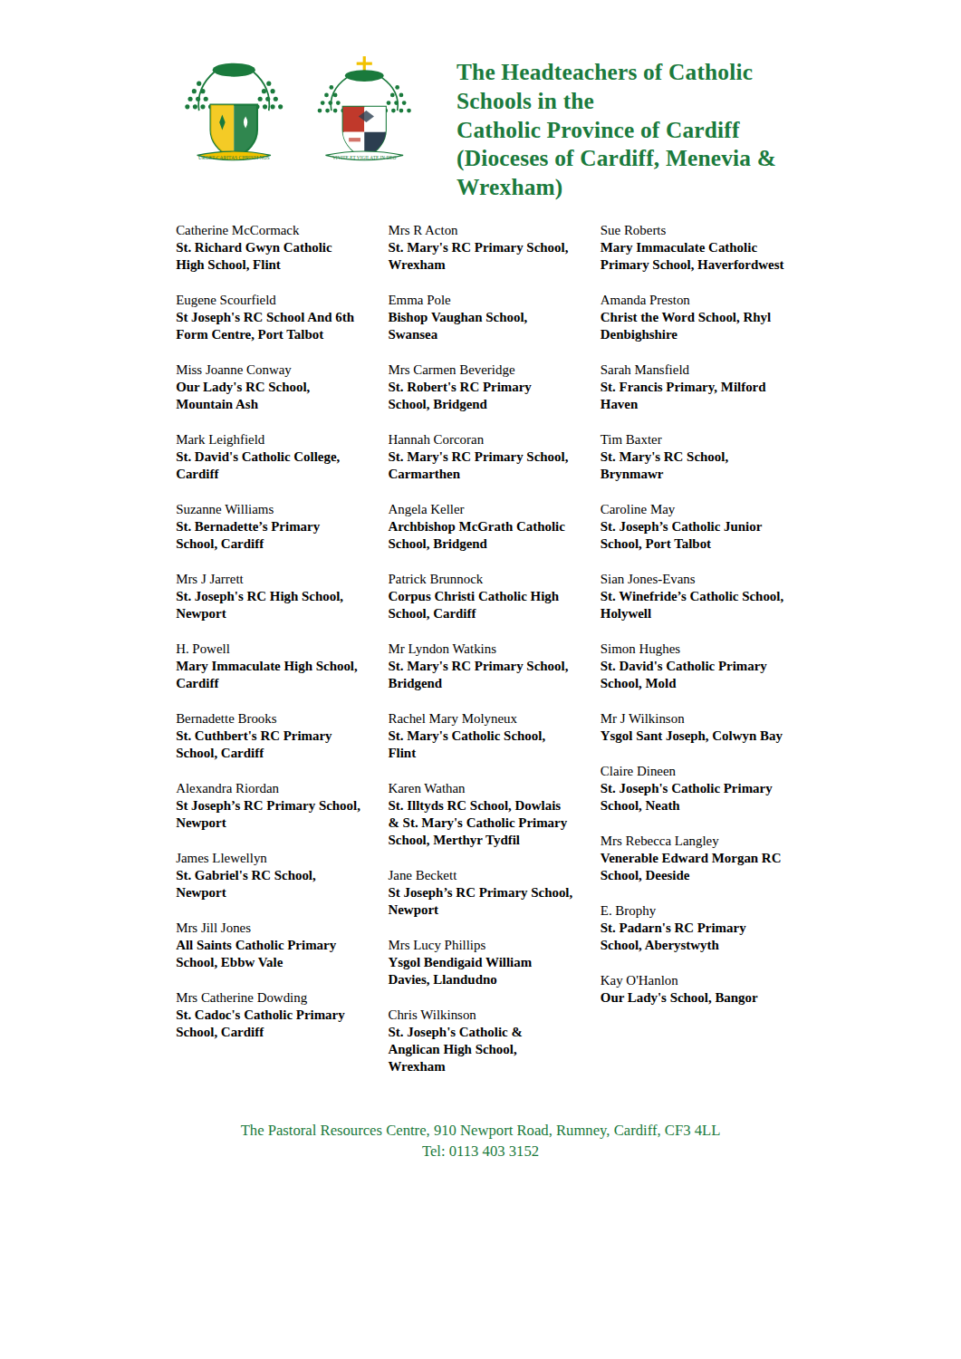URGET CARITAS CHRISTI NOS
VIVITE ET VIGILATE IN DEO
The Headteachers of Catholic Schools in the Catholic Province of Cardiff (Dioceses of Cardiff, Menevia & Wrexham)
Catherine McCormack
St. Richard Gwyn Catholic High School, Flint
Eugene Scourfield
St Joseph's RC School And 6th Form Centre, Port Talbot
Miss Joanne Conway
Our Lady's RC School, Mountain Ash
Mark Leighfield
St. David's Catholic College, Cardiff
Suzanne Williams
St. Bernadette’s Primary School, Cardiff
Mrs J Jarrett
St. Joseph's RC High School, Newport
H. Powell
Mary Immaculate High School, Cardiff
Bernadette Brooks
St. Cuthbert's RC Primary School, Cardiff
Alexandra Riordan
St Joseph’s RC Primary School, Newport
James Llewellyn
St. Gabriel's RC School, Newport
Mrs Jill Jones
All Saints Catholic Primary School, Ebbw Vale
Mrs Catherine Dowding
St. Cadoc's Catholic Primary School, Cardiff
Mrs R Acton
St. Mary's RC Primary School, Wrexham
Emma Pole
Bishop Vaughan School, Swansea
Mrs Carmen Beveridge
St. Robert's RC Primary School, Bridgend
Hannah Corcoran
St. Mary's RC Primary School, Carmarthen
Angela Keller
Archbishop McGrath Catholic School, Bridgend
Patrick Brunnock
Corpus Christi Catholic High School, Cardiff
Mr Lyndon Watkins
St. Mary's RC Primary School, Bridgend
Rachel Mary Molyneux
St. Mary's Catholic School, Flint
Karen Wathan
St. Illtyds RC School, Dowlais & St. Mary's Catholic Primary School, Merthyr Tydfil
Jane Beckett
St Joseph’s RC Primary School, Newport
Mrs Lucy Phillips
Ysgol Bendigaid William Davies, Llandudno
Chris Wilkinson
St. Joseph's Catholic & Anglican High School, Wrexham
Sue Roberts
Mary Immaculate Catholic Primary School, Haverfordwest
Amanda Preston
Christ the Word School, Rhyl Denbighshire
Sarah Mansfield
St. Francis Primary, Milford Haven
Tim Baxter
St. Mary's RC School, Brynmawr
Caroline May
St. Joseph’s Catholic Junior School, Port Talbot
Sian Jones-Evans
St. Winefride’s Catholic School, Holywell
Simon Hughes
St. David's Catholic Primary School, Mold
Mr J Wilkinson
Ysgol Sant Joseph, Colwyn Bay
Claire Dineen
St. Joseph's Catholic Primary School, Neath
Mrs Rebecca Langley
Venerable Edward Morgan RC School, Deeside
E. Brophy
St. Padarn's RC Primary School, Aberystwyth
Kay O'Hanlon
Our Lady's School, Bangor
The Pastoral Resources Centre, 910 Newport Road, Rumney, Cardiff, CF3 4LL
Tel: 0113 403 3152